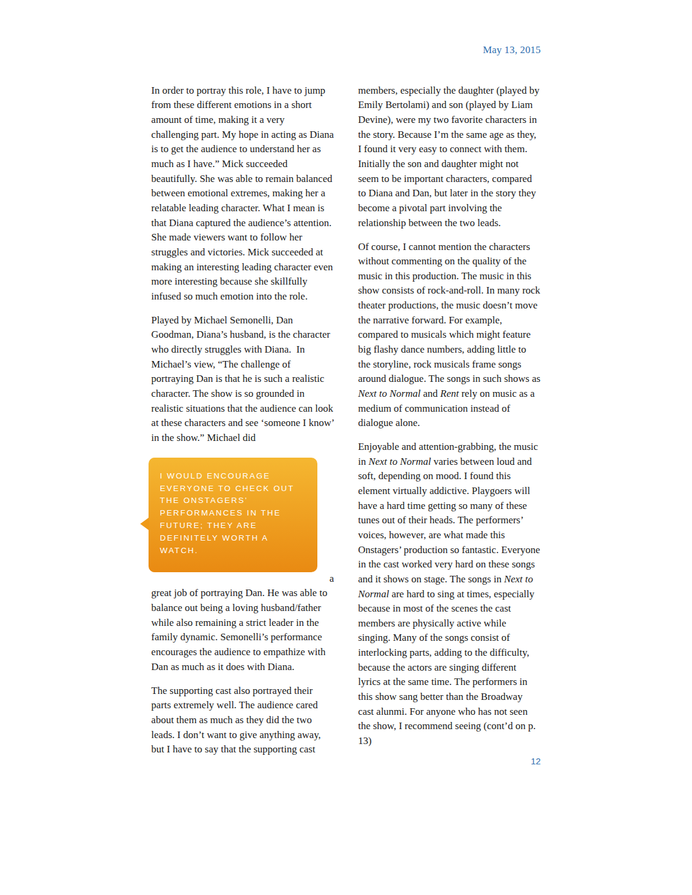May 13, 2015
In order to portray this role, I have to jump from these different emotions in a short amount of time, making it a very challenging part. My hope in acting as Diana is to get the audience to understand her as much as I have.” Mick succeeded beautifully. She was able to remain balanced between emotional extremes, making her a relatable leading character. What I mean is that Diana captured the audience’s attention. She made viewers want to follow her struggles and victories. Mick succeeded at making an interesting leading character even more interesting because she skillfully infused so much emotion into the role.
Played by Michael Semonelli, Dan Goodman, Diana’s husband, is the character who directly struggles with Diana. In Michael’s view, “The challenge of portraying Dan is that he is such a realistic character. The show is so grounded in realistic situations that the audience can look at these characters and see ‘someone I know’ in the show.” Michael did
I would encourage everyone to check out the Onstagers’ performances in the future; they are definitely worth a watch.
a great job of portraying Dan. He was able to balance out being a loving husband/father while also remaining a strict leader in the family dynamic. Semonelli’s performance encourages the audience to empathize with Dan as much as it does with Diana.
The supporting cast also portrayed their parts extremely well. The audience cared about them as much as they did the two leads. I don’t want to give anything away, but I have to say that the supporting cast members, especially the daughter (played by Emily Bertolami) and son (played by Liam Devine), were my two favorite characters in the story. Because I’m the same age as they, I found it very easy to connect with them. Initially the son and daughter might not seem to be important characters, compared to Diana and Dan, but later in the story they become a pivotal part involving the relationship between the two leads.
Of course, I cannot mention the characters without commenting on the quality of the music in this production. The music in this show consists of rock-and-roll. In many rock theater productions, the music doesn’t move the narrative forward. For example, compared to musicals which might feature big flashy dance numbers, adding little to the storyline, rock musicals frame songs around dialogue. The songs in such shows as Next to Normal and Rent rely on music as a medium of communication instead of dialogue alone.
Enjoyable and attention-grabbing, the music in Next to Normal varies between loud and soft, depending on mood. I found this element virtually addictive. Playgoers will have a hard time getting so many of these tunes out of their heads. The performers’ voices, however, are what made this Onstagers’ production so fantastic. Everyone in the cast worked very hard on these songs and it shows on stage. The songs in Next to Normal are hard to sing at times, especially because in most of the scenes the cast members are physically active while singing. Many of the songs consist of interlocking parts, adding to the difficulty, because the actors are singing different lyrics at the same time. The performers in this show sang better than the Broadway cast alunmi. For anyone who has not seen the show, I recommend seeing (cont’d on p. 13)
12